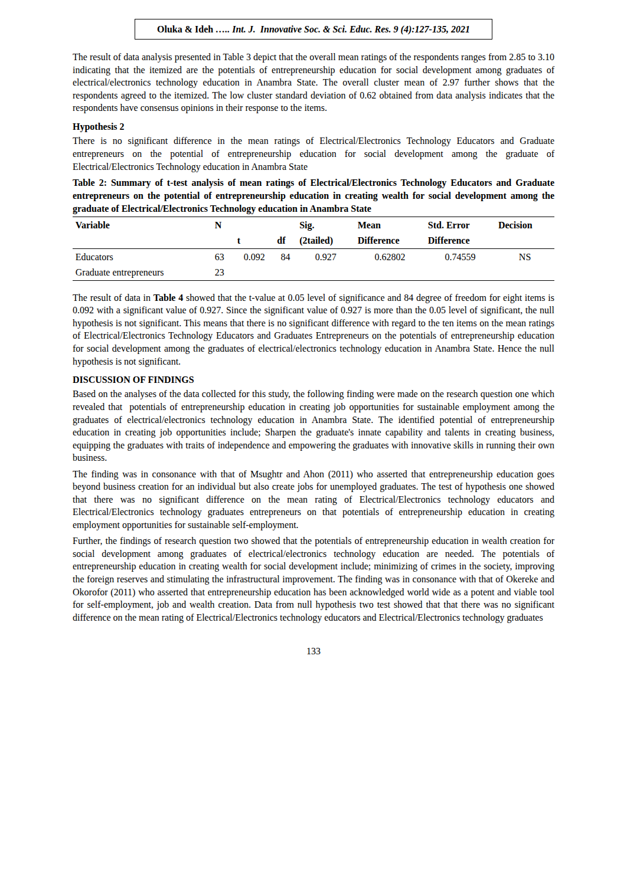Oluka & Ideh ….. Int. J. Innovative Soc. & Sci. Educ. Res. 9 (4):127-135, 2021
The result of data analysis presented in Table 3 depict that the overall mean ratings of the respondents ranges from 2.85 to 3.10 indicating that the itemized are the potentials of entrepreneurship education for social development among graduates of electrical/electronics technology education in Anambra State. The overall cluster mean of 2.97 further shows that the respondents agreed to the itemized. The low cluster standard deviation of 0.62 obtained from data analysis indicates that the respondents have consensus opinions in their response to the items.
Hypothesis 2
There is no significant difference in the mean ratings of Electrical/Electronics Technology Educators and Graduate entrepreneurs on the potential of entrepreneurship education for social development among the graduate of Electrical/Electronics Technology education in Anambra State
Table 2: Summary of t-test analysis of mean ratings of Electrical/Electronics Technology Educators and Graduate entrepreneurs on the potential of entrepreneurship education in creating wealth for social development among the graduate of Electrical/Electronics Technology education in Anambra State
| Variable | N | | | Sig. | Mean | Std. Error | Decision |
| --- | --- | --- | --- | --- | --- | --- | --- |
| | | t | df | (2tailed) | Difference | Difference | |
| Educators | 63 | 0.092 | 84 | 0.927 | 0.62802 | 0.74559 | NS |
| Graduate entrepreneurs | 23 |
The result of data in Table 4 showed that the t-value at 0.05 level of significance and 84 degree of freedom for eight items is 0.092 with a significant value of 0.927. Since the significant value of 0.927 is more than the 0.05 level of significant, the null hypothesis is not significant. This means that there is no significant difference with regard to the ten items on the mean ratings of Electrical/Electronics Technology Educators and Graduates Entrepreneurs on the potentials of entrepreneurship education for social development among the graduates of electrical/electronics technology education in Anambra State. Hence the null hypothesis is not significant.
DISCUSSION OF FINDINGS
Based on the analyses of the data collected for this study, the following finding were made on the research question one which revealed that potentials of entrepreneurship education in creating job opportunities for sustainable employment among the graduates of electrical/electronics technology education in Anambra State. The identified potential of entrepreneurship education in creating job opportunities include; Sharpen the graduate's innate capability and talents in creating business, equipping the graduates with traits of independence and empowering the graduates with innovative skills in running their own business.
The finding was in consonance with that of Msughtr and Ahon (2011) who asserted that entrepreneurship education goes beyond business creation for an individual but also create jobs for unemployed graduates. The test of hypothesis one showed that there was no significant difference on the mean rating of Electrical/Electronics technology educators and Electrical/Electronics technology graduates entrepreneurs on that potentials of entrepreneurship education in creating employment opportunities for sustainable self-employment.
Further, the findings of research question two showed that the potentials of entrepreneurship education in wealth creation for social development among graduates of electrical/electronics technology education are needed. The potentials of entrepreneurship education in creating wealth for social development include; minimizing of crimes in the society, improving the foreign reserves and stimulating the infrastructural improvement. The finding was in consonance with that of Okereke and Okorofor (2011) who asserted that entrepreneurship education has been acknowledged world wide as a potent and viable tool for self-employment, job and wealth creation. Data from null hypothesis two test showed that that there was no significant difference on the mean rating of Electrical/Electronics technology educators and Electrical/Electronics technology graduates
133